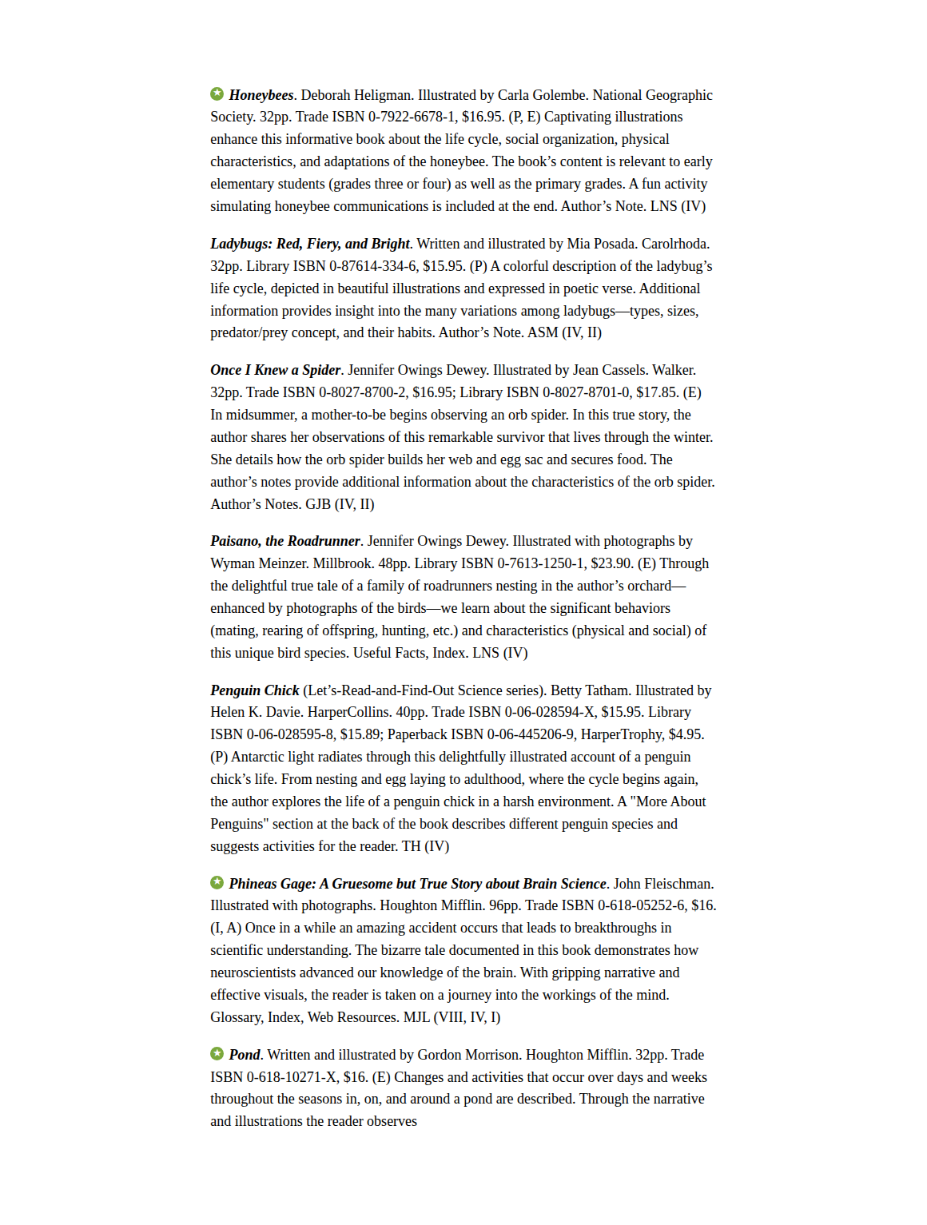Honeybees. Deborah Heligman. Illustrated by Carla Golembe. National Geographic Society. 32pp. Trade ISBN 0-7922-6678-1, $16.95. (P, E) Captivating illustrations enhance this informative book about the life cycle, social organization, physical characteristics, and adaptations of the honeybee. The book’s content is relevant to early elementary students (grades three or four) as well as the primary grades. A fun activity simulating honeybee communications is included at the end. Author’s Note. LNS (IV)
Ladybugs: Red, Fiery, and Bright. Written and illustrated by Mia Posada. Carolrhoda. 32pp. Library ISBN 0-87614-334-6, $15.95. (P) A colorful description of the ladybug’s life cycle, depicted in beautiful illustrations and expressed in poetic verse. Additional information provides insight into the many variations among ladybugs—types, sizes, predator/prey concept, and their habits. Author’s Note. ASM (IV, II)
Once I Knew a Spider. Jennifer Owings Dewey. Illustrated by Jean Cassels. Walker. 32pp. Trade ISBN 0-8027-8700-2, $16.95; Library ISBN 0-8027-8701-0, $17.85. (E) In midsummer, a mother-to-be begins observing an orb spider. In this true story, the author shares her observations of this remarkable survivor that lives through the winter. She details how the orb spider builds her web and egg sac and secures food. The author’s notes provide additional information about the characteristics of the orb spider. Author’s Notes. GJB (IV, II)
Paisano, the Roadrunner. Jennifer Owings Dewey. Illustrated with photographs by Wyman Meinzer. Millbrook. 48pp. Library ISBN 0-7613-1250-1, $23.90. (E) Through the delightful true tale of a family of roadrunners nesting in the author’s orchard—enhanced by photographs of the birds—we learn about the significant behaviors (mating, rearing of offspring, hunting, etc.) and characteristics (physical and social) of this unique bird species. Useful Facts, Index. LNS (IV)
Penguin Chick (Let’s-Read-and-Find-Out Science series). Betty Tatham. Illustrated by Helen K. Davie. HarperCollins. 40pp. Trade ISBN 0-06-028594-X, $15.95. Library ISBN 0-06-028595-8, $15.89; Paperback ISBN 0-06-445206-9, HarperTrophy, $4.95. (P) Antarctic light radiates through this delightfully illustrated account of a penguin chick’s life. From nesting and egg laying to adulthood, where the cycle begins again, the author explores the life of a penguin chick in a harsh environment. A "More About Penguins" section at the back of the book describes different penguin species and suggests activities for the reader. TH (IV)
Phineas Gage: A Gruesome but True Story about Brain Science. John Fleischman. Illustrated with photographs. Houghton Mifflin. 96pp. Trade ISBN 0-618-05252-6, $16. (I, A) Once in a while an amazing accident occurs that leads to breakthroughs in scientific understanding. The bizarre tale documented in this book demonstrates how neuroscientists advanced our knowledge of the brain. With gripping narrative and effective visuals, the reader is taken on a journey into the workings of the mind. Glossary, Index, Web Resources. MJL (VIII, IV, I)
Pond. Written and illustrated by Gordon Morrison. Houghton Mifflin. 32pp. Trade ISBN 0-618-10271-X, $16. (E) Changes and activities that occur over days and weeks throughout the seasons in, on, and around a pond are described. Through the narrative and illustrations the reader observes